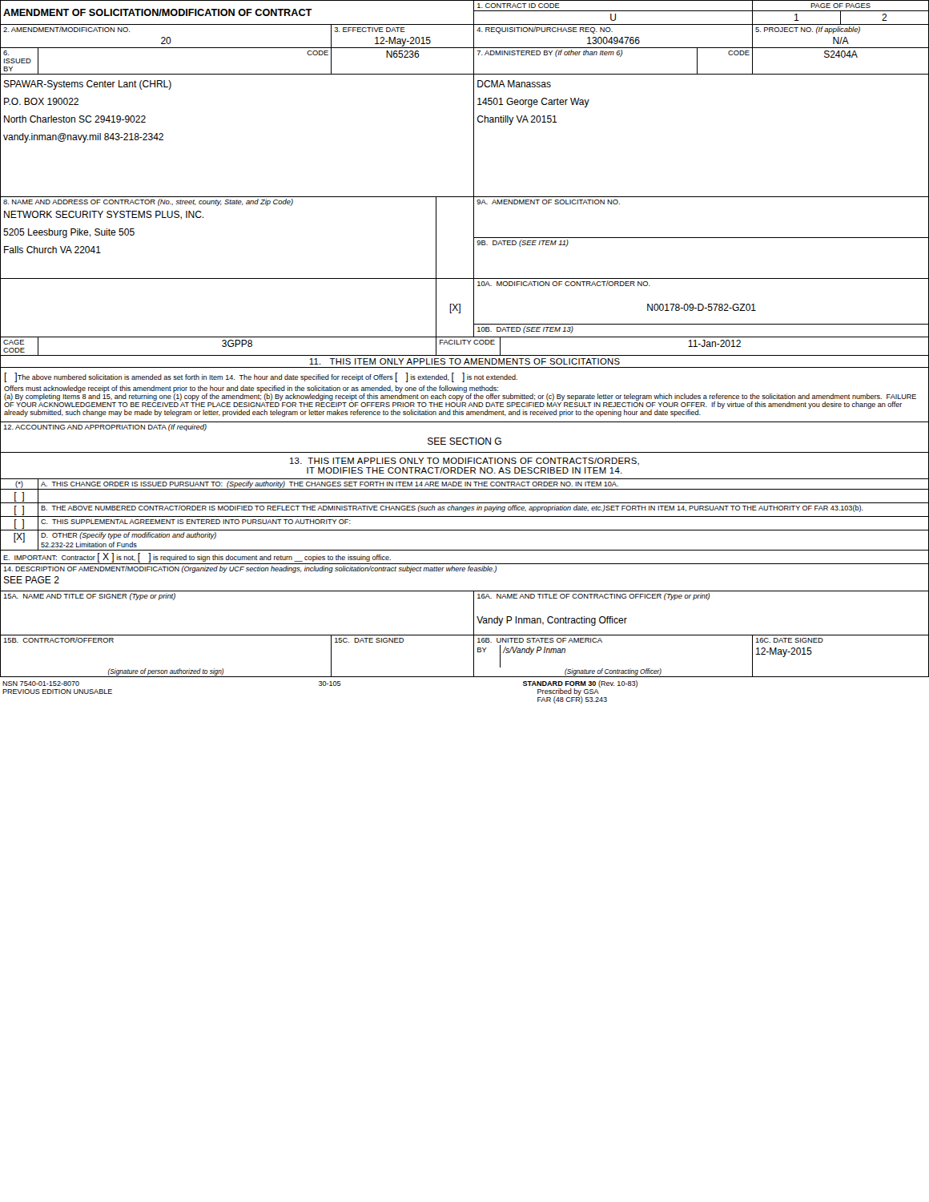| AMENDMENT OF SOLICITATION/MODIFICATION OF CONTRACT | 1. CONTRACT ID CODE | PAGE OF PAGES |
| U | 1 | 2 |
| 2. AMENDMENT/MODIFICATION NO. 20 | 3. EFFECTIVE DATE 12-May-2015 | 4. REQUISITION/PURCHASE REQ. NO. 1300494766 | 5. PROJECT NO. (If applicable) N/A |
| 6. ISSUED BY | CODE | N65236 | 7. ADMINISTERED BY (If other than Item 6) | CODE | S2404A |
| SPAWAR-Systems Center Lant (CHRL) P.O. BOX 190022 North Charleston SC 29419-9022 vandy.inman@navy.mil 843-218-2342 | DCMA Manassas 14501 George Carter Way Chantilly VA 20151 |
| 8. NAME AND ADDRESS OF CONTRACTOR (No., street, county, State, and Zip Code) NETWORK SECURITY SYSTEMS PLUS, INC. 5205 Leesburg Pike, Suite 505 Falls Church VA 22041 | | 9A. AMENDMENT OF SOLICITATION NO. |
| 9B. DATED (SEE ITEM 11) |
| | [X] | 10A. MODIFICATION OF CONTRACT/ORDER NO. N00178-09-D-5782-GZ01 |
| 10B. DATED (SEE ITEM 13) |
| CAGE CODE | 3GPP8 | FACILITY CODE | 11-Jan-2012 |
| 11. THIS ITEM ONLY APPLIES TO AMENDMENTS OF SOLICITATIONS |
| [ ] The above numbered solicitation is amended as set forth in Item 14. The hour and date specified for receipt of Offers [ ] is extended, [ ] is not extended. Offers must acknowledge receipt of this amendment prior to the hour and date specified in the solicitation or as amended, by one of the following methods: (a) By completing Items 8 and 15, and returning one (1) copy of the amendment; (b) By acknowledging receipt of this amendment on each copy of the offer submitted; or (c) By separate letter or telegram which includes a reference to the solicitation and amendment numbers. FAILURE OF YOUR ACKNOWLEDGEMENT TO BE RECEIVED AT THE PLACE DESIGNATED FOR THE RECEIPT OF OFFERS PRIOR TO THE HOUR AND DATE SPECIFIED MAY RESULT IN REJECTION OF YOUR OFFER. If by virtue of this amendment you desire to change an offer already submitted, such change may be made by telegram or letter, provided each telegram or letter makes reference to the solicitation and this amendment, and is received prior to the opening hour and date specified. |
| 12. ACCOUNTING AND APPROPRIATION DATA (If required) SEE SECTION G |
| 13. THIS ITEM APPLIES ONLY TO MODIFICATIONS OF CONTRACTS/ORDERS, IT MODIFIES THE CONTRACT/ORDER NO. AS DESCRIBED IN ITEM 14. |
| (*) | A. THIS CHANGE ORDER IS ISSUED PURSUANT TO: (Specify authority) THE CHANGES SET FORTH IN ITEM 14 ARE MADE IN THE CONTRACT ORDER NO. IN ITEM 10A. |
| [ ] | |
| [ ] | B. THE ABOVE NUMBERED CONTRACT/ORDER IS MODIFIED TO REFLECT THE ADMINISTRATIVE CHANGES (such as changes in paying office, appropriation date, etc.) SET FORTH IN ITEM 14, PURSUANT TO THE AUTHORITY OF FAR 43.103(b). |
| [ ] | C. THIS SUPPLEMENTAL AGREEMENT IS ENTERED INTO PURSUANT TO AUTHORITY OF: |
| [X] | D. OTHER (Specify type of modification and authority) 52.232-22 Limitation of Funds |
| E. IMPORTANT: Contractor [ X ] is not, [ ] is required to sign this document and return __ copies to the issuing office. |
| 14. DESCRIPTION OF AMENDMENT/MODIFICATION (Organized by UCF section headings, including solicitation/contract subject matter where feasible.) SEE PAGE 2 |
| 15A. NAME AND TITLE OF SIGNER (Type or print) | 16A. NAME AND TITLE OF CONTRACTING OFFICER (Type or print) Vandy P Inman, Contracting Officer |
| 15B. CONTRACTOR/OFFEROR | 15C. DATE SIGNED | 16B. UNITED STATES OF AMERICA | 16C. DATE SIGNED |
| | | BY | /s/Vandy P Inman | 12-May-2015 |
| (Signature of person authorized to sign) | | (Signature of Contracting Officer) | |
| NSN 7540-01-152-8070 PREVIOUS EDITION UNUSABLE | 30-105 | STANDARD FORM 30 (Rev. 10-83) Prescribed by GSA FAR (48 CFR) 53.243 |